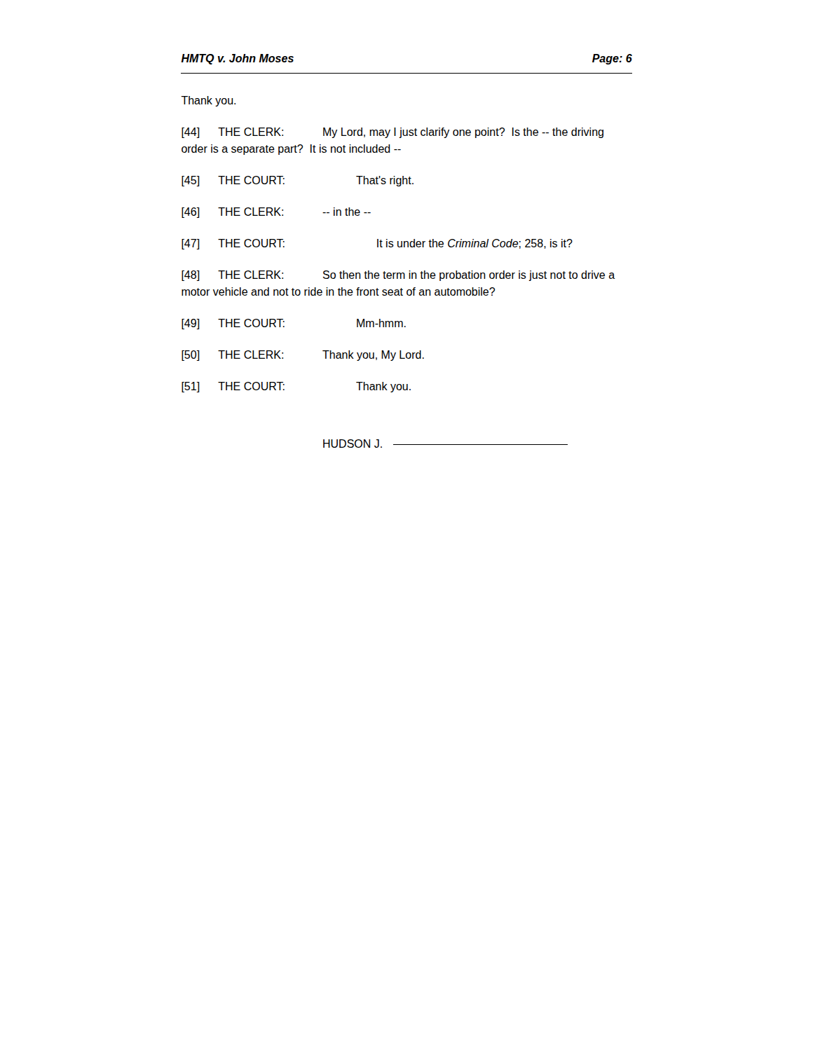HMTQ v. John Moses Page: 6
Thank you.
[44] THE CLERK: My Lord, may I just clarify one point? Is the -- the driving order is a separate part? It is not included --
[45] THE COURT: That's right.
[46] THE CLERK:-- in the --
[47] THE COURT: It is under the Criminal Code; 258, is it?
[48] THE CLERK: So then the term in the probation order is just not to drive a motor vehicle and not to ride in the front seat of an automobile?
[49] THE COURT: Mm-hmm.
[50] THE CLERK: Thank you, My Lord.
[51] THE COURT: Thank you.
HUDSON J.